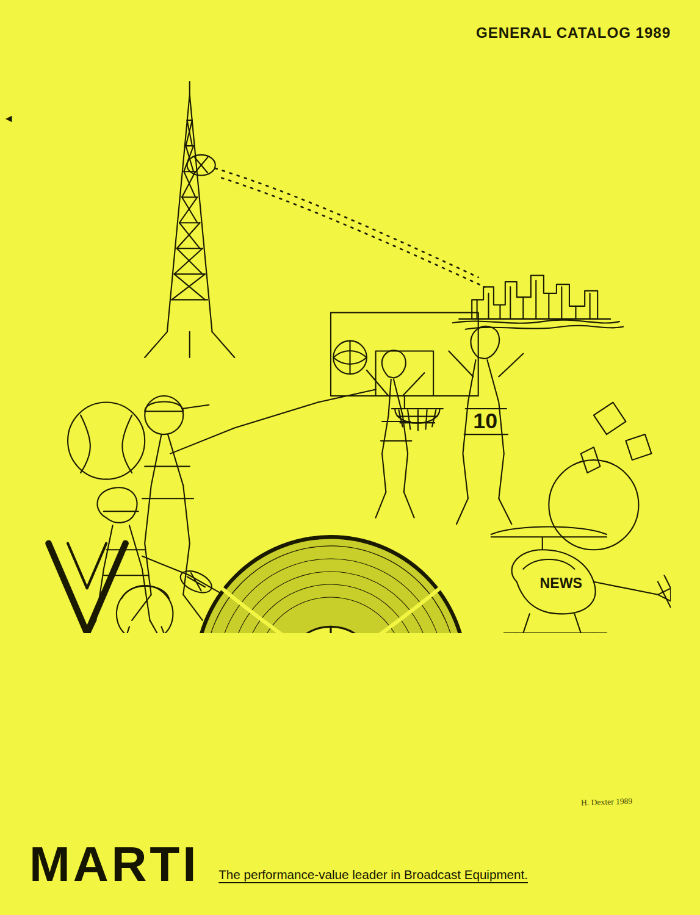◄
GENERAL CATALOG 1989
10 NEWS NEWS
H. Dexter 1989
MARTI
The performance-value leader in Broadcast Equipment.